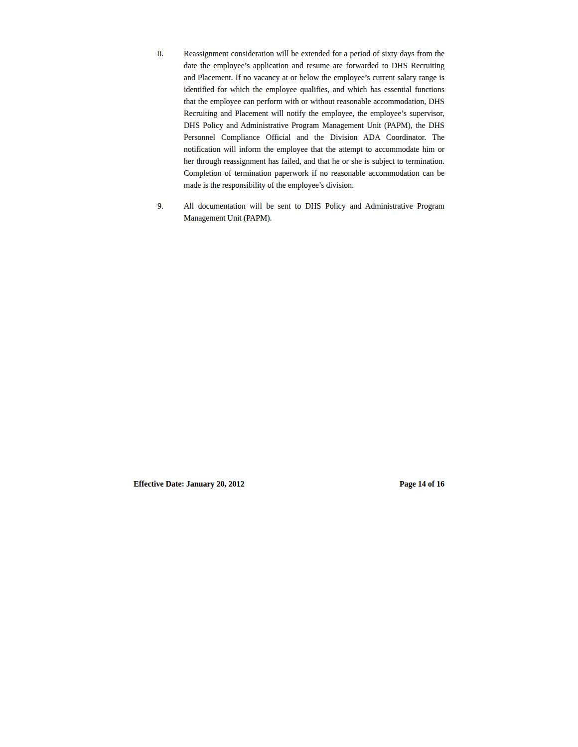8. Reassignment consideration will be extended for a period of sixty days from the date the employee’s application and resume are forwarded to DHS Recruiting and Placement. If no vacancy at or below the employee’s current salary range is identified for which the employee qualifies, and which has essential functions that the employee can perform with or without reasonable accommodation, DHS Recruiting and Placement will notify the employee, the employee’s supervisor, DHS Policy and Administrative Program Management Unit (PAPM), the DHS Personnel Compliance Official and the Division ADA Coordinator. The notification will inform the employee that the attempt to accommodate him or her through reassignment has failed, and that he or she is subject to termination. Completion of termination paperwork if no reasonable accommodation can be made is the responsibility of the employee’s division.
9. All documentation will be sent to DHS Policy and Administrative Program Management Unit (PAPM).
Effective Date: January 20, 2012 Page 14 of 16